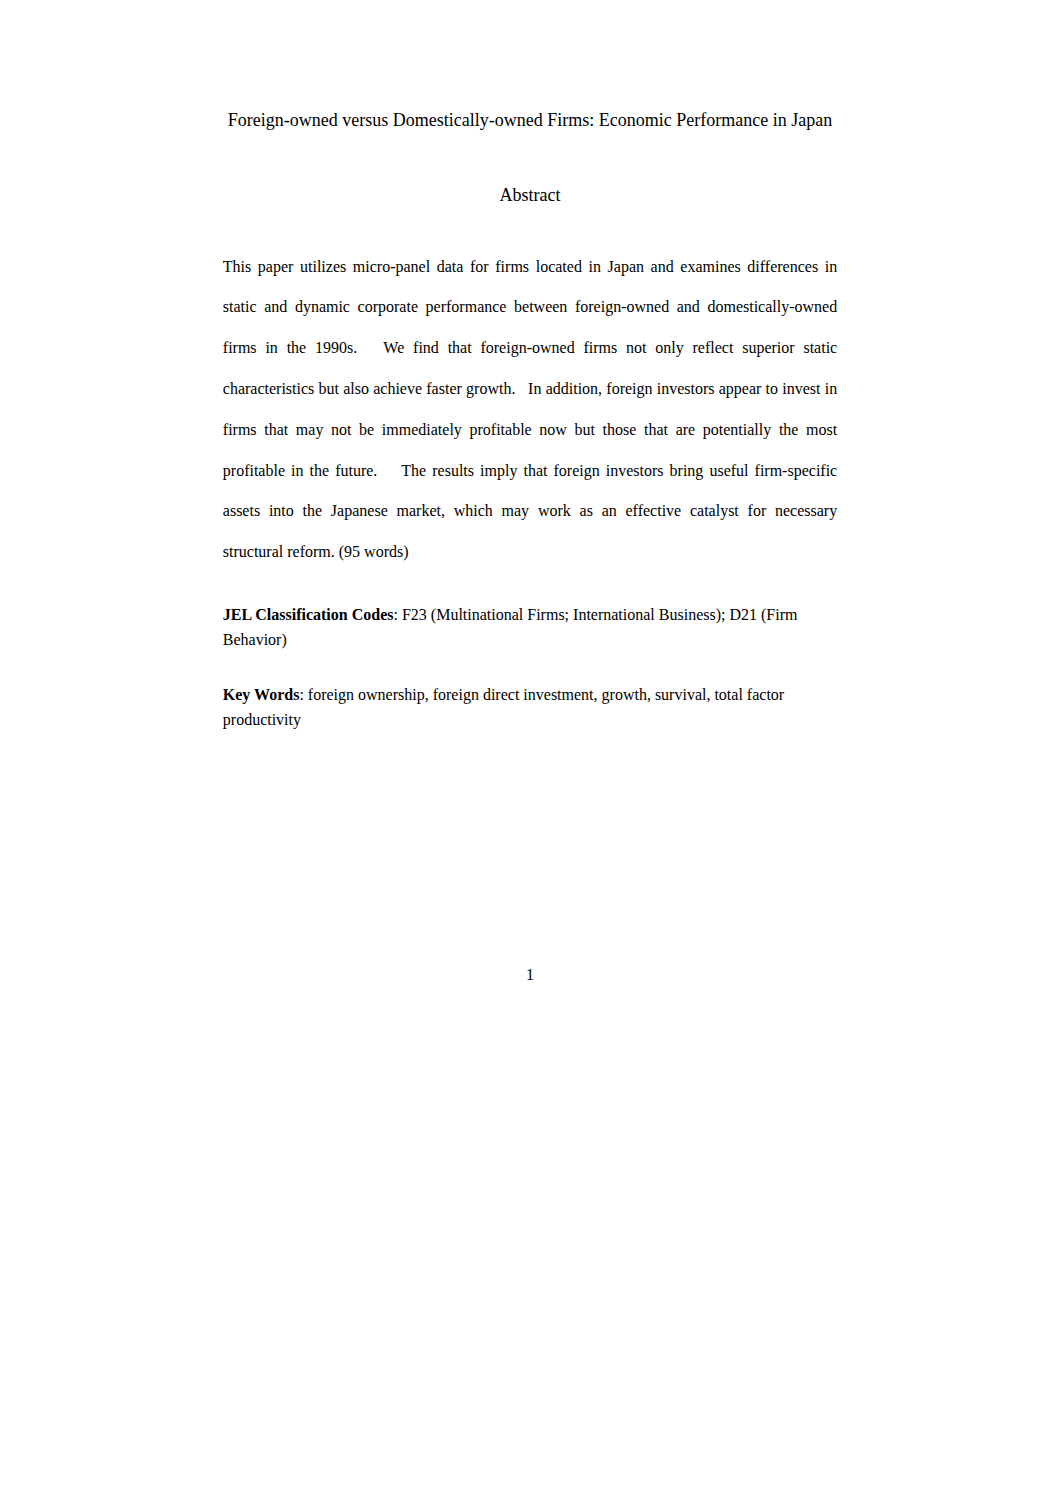Foreign-owned versus Domestically-owned Firms: Economic Performance in Japan
Abstract
This paper utilizes micro-panel data for firms located in Japan and examines differences in static and dynamic corporate performance between foreign-owned and domestically-owned firms in the 1990s. We find that foreign-owned firms not only reflect superior static characteristics but also achieve faster growth. In addition, foreign investors appear to invest in firms that may not be immediately profitable now but those that are potentially the most profitable in the future. The results imply that foreign investors bring useful firm-specific assets into the Japanese market, which may work as an effective catalyst for necessary structural reform. (95 words)
JEL Classification Codes: F23 (Multinational Firms; International Business); D21 (Firm Behavior)
Key Words: foreign ownership, foreign direct investment, growth, survival, total factor productivity
1